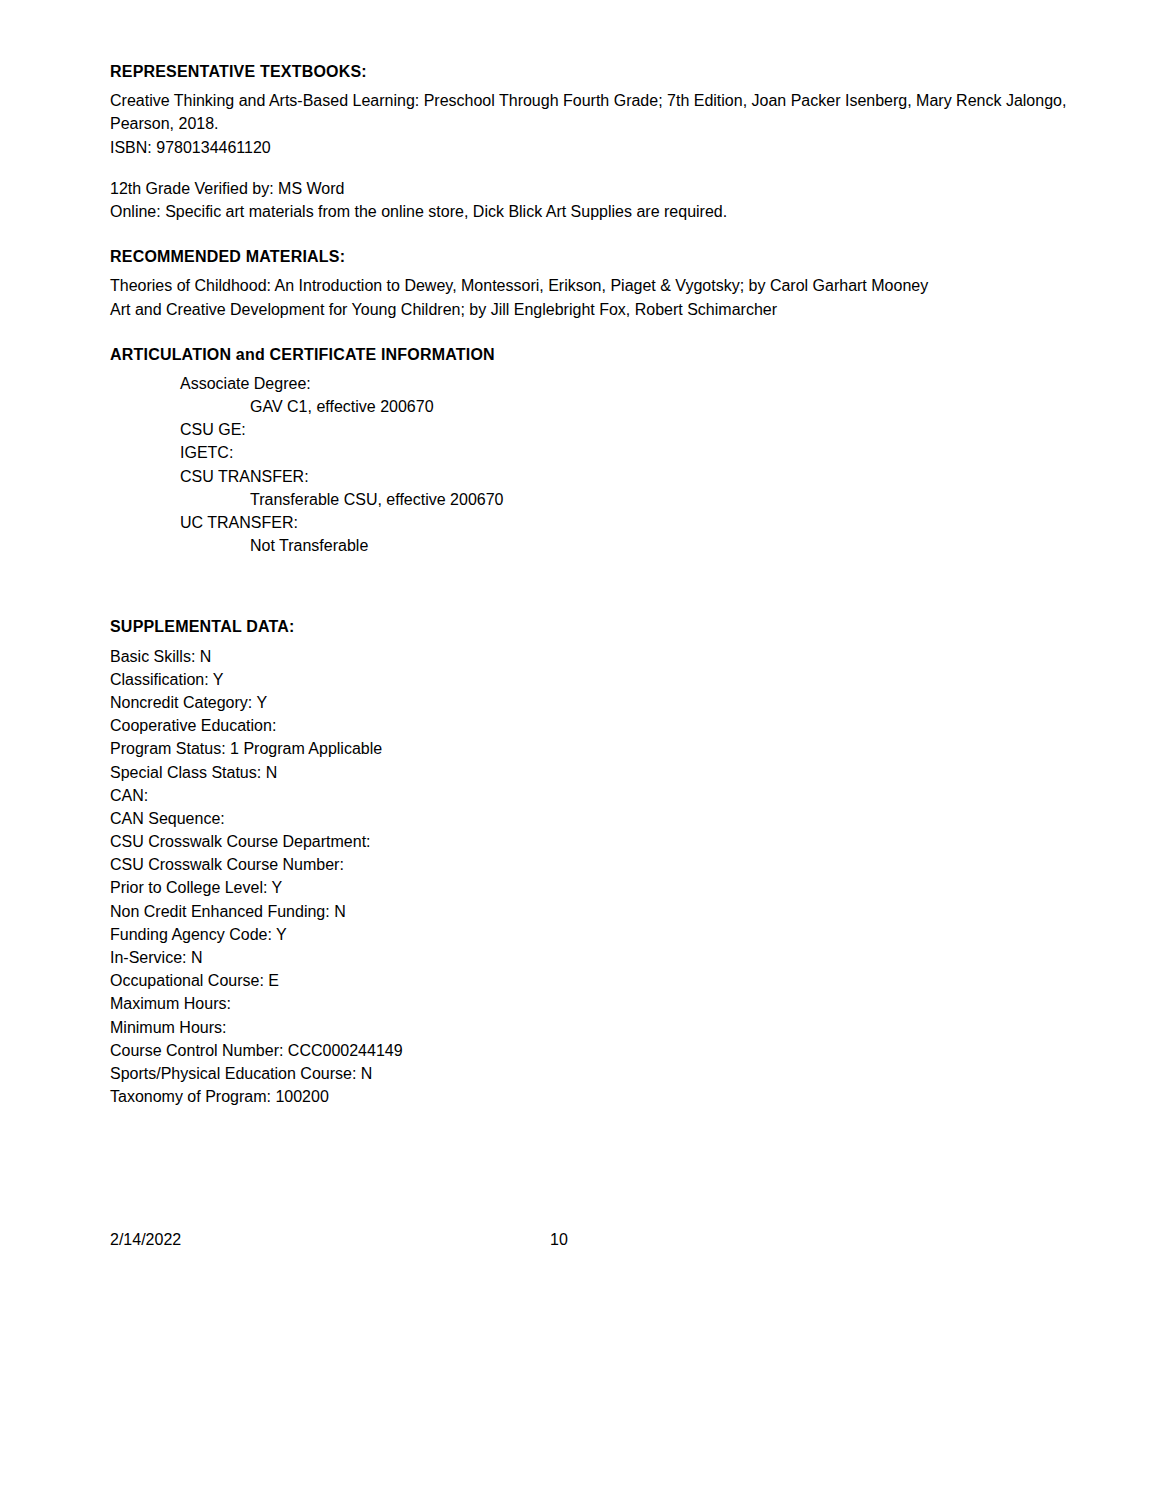REPRESENTATIVE TEXTBOOKS:
Creative Thinking and Arts-Based Learning: Preschool Through Fourth Grade; 7th Edition, Joan Packer Isenberg, Mary Renck Jalongo, Pearson, 2018.
ISBN: 9780134461120
12th Grade Verified by: MS Word
Online: Specific art materials from the online store, Dick Blick Art Supplies are required.
RECOMMENDED MATERIALS:
Theories of Childhood: An Introduction to Dewey, Montessori, Erikson, Piaget & Vygotsky; by Carol Garhart Mooney
Art and Creative Development for Young Children; by Jill Englebright Fox, Robert Schimarcher
ARTICULATION and CERTIFICATE INFORMATION
Associate Degree:
GAV C1, effective 200670
CSU GE:
IGETC:
CSU TRANSFER:
Transferable CSU, effective 200670
UC TRANSFER:
Not Transferable
SUPPLEMENTAL DATA:
Basic Skills: N
Classification: Y
Noncredit Category: Y
Cooperative Education:
Program Status: 1 Program Applicable
Special Class Status: N
CAN:
CAN Sequence:
CSU Crosswalk Course Department:
CSU Crosswalk Course Number:
Prior to College Level: Y
Non Credit Enhanced Funding: N
Funding Agency Code: Y
In-Service: N
Occupational Course: E
Maximum Hours:
Minimum Hours:
Course Control Number: CCC000244149
Sports/Physical Education Course: N
Taxonomy of Program: 100200
2/14/2022 10